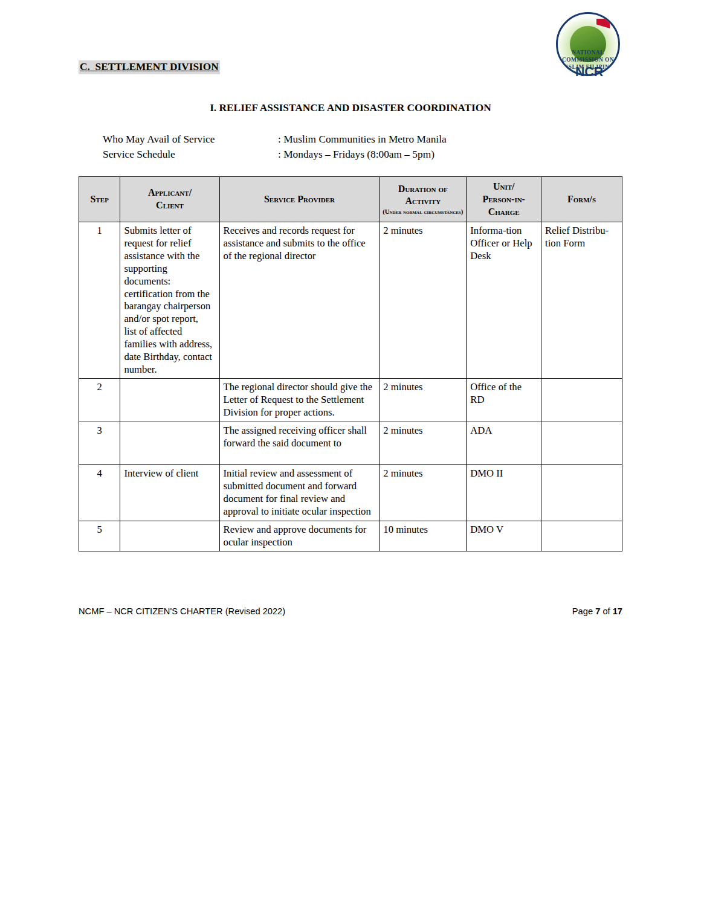NATIONAL COMMISSION ON MUSLIM FILIPINOS
NCR
C. SETTLEMENT DIVISION
I. RELIEF ASSISTANCE AND DISASTER COORDINATION
Who May Avail of Service
: Muslim Communities in Metro Manila
Service Schedule
: Mondays – Fridays (8:00am – 5pm)
| Step | Applicant/ Client | Service Provider | Duration of Activity (Under normal circumstances) | Unit/ Person-in-Charge | Form/s |
| --- | --- | --- | --- | --- | --- |
| 1 | Submits letter of request for relief assistance with the supporting documents: certification from the barangay chairperson and/or spot report, list of affected families with address, date Birthday, contact number. | Receives and records request for assistance and submits to the office of the regional director | 2 minutes | Informa-tion Officer or Help Desk | Relief Distribu-tion Form |
| 2 | | The regional director should give the Letter of Request to the Settlement Division for proper actions. | 2 minutes | Office of the RD | |
| 3 | | The assigned receiving officer shall forward the said document to | 2 minutes | ADA | |
| 4 | Interview of client | Initial review and assessment of submitted document and forward document for final review and approval to initiate ocular inspection | 2 minutes | DMO II | |
| 5 | | Review and approve documents for ocular inspection | 10 minutes | DMO V | |
NCMF – NCR CITIZEN'S CHARTER (Revised 2022)
Page 7 of 17